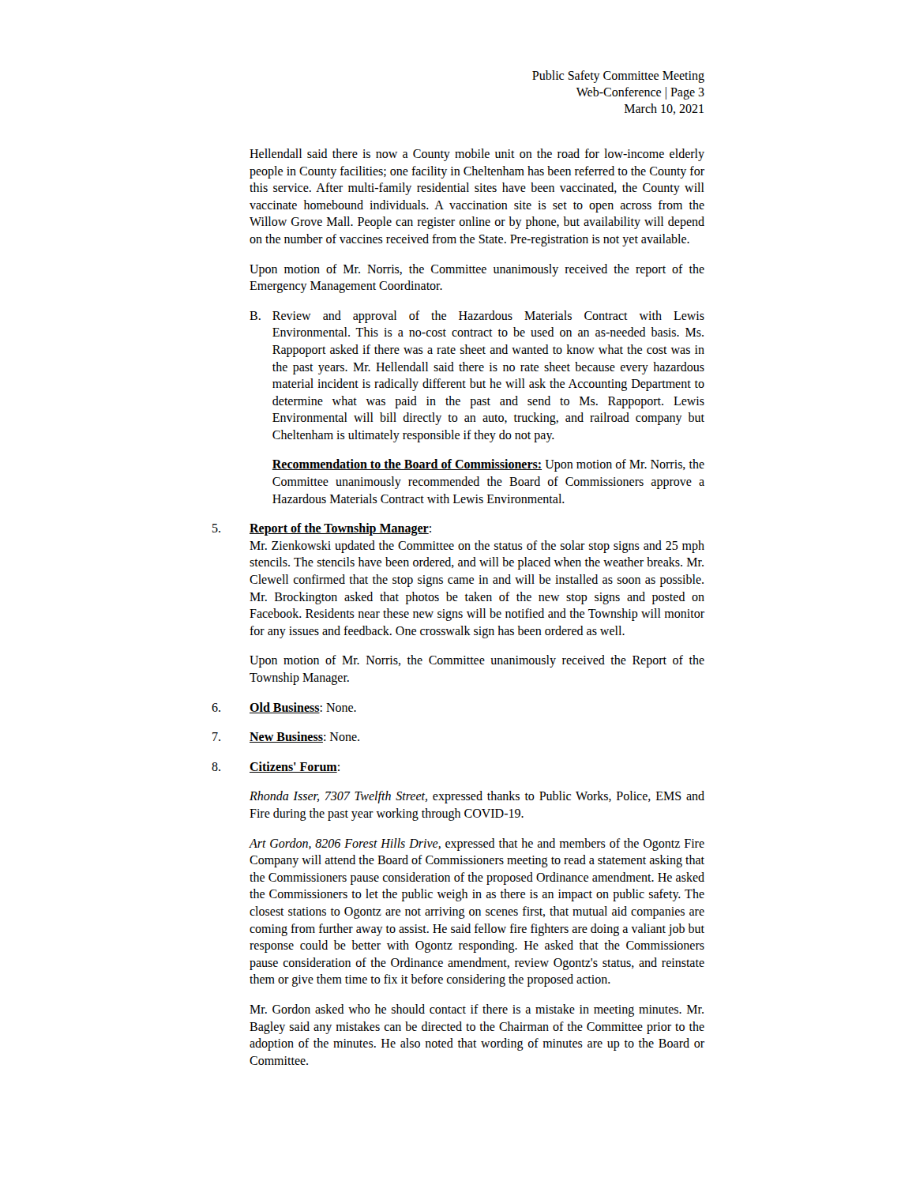Public Safety Committee Meeting
Web-Conference | Page 3
March 10, 2021
Hellendall said there is now a County mobile unit on the road for low-income elderly people in County facilities; one facility in Cheltenham has been referred to the County for this service. After multi-family residential sites have been vaccinated, the County will vaccinate homebound individuals. A vaccination site is set to open across from the Willow Grove Mall. People can register online or by phone, but availability will depend on the number of vaccines received from the State. Pre-registration is not yet available.
Upon motion of Mr. Norris, the Committee unanimously received the report of the Emergency Management Coordinator.
B.
Review and approval of the Hazardous Materials Contract with Lewis Environmental. This is a no-cost contract to be used on an as-needed basis. Ms. Rappoport asked if there was a rate sheet and wanted to know what the cost was in the past years. Mr. Hellendall said there is no rate sheet because every hazardous material incident is radically different but he will ask the Accounting Department to determine what was paid in the past and send to Ms. Rappoport. Lewis Environmental will bill directly to an auto, trucking, and railroad company but Cheltenham is ultimately responsible if they do not pay.
Recommendation to the Board of Commissioners: Upon motion of Mr. Norris, the Committee unanimously recommended the Board of Commissioners approve a Hazardous Materials Contract with Lewis Environmental.
5.
Report of the Township Manager:
Mr. Zienkowski updated the Committee on the status of the solar stop signs and 25 mph stencils. The stencils have been ordered, and will be placed when the weather breaks. Mr. Clewell confirmed that the stop signs came in and will be installed as soon as possible. Mr. Brockington asked that photos be taken of the new stop signs and posted on Facebook. Residents near these new signs will be notified and the Township will monitor for any issues and feedback. One crosswalk sign has been ordered as well.
Upon motion of Mr. Norris, the Committee unanimously received the Report of the Township Manager.
6.
Old Business: None.
7.
New Business: None.
8.
Citizens' Forum:
Rhonda Isser, 7307 Twelfth Street, expressed thanks to Public Works, Police, EMS and Fire during the past year working through COVID-19.
Art Gordon, 8206 Forest Hills Drive, expressed that he and members of the Ogontz Fire Company will attend the Board of Commissioners meeting to read a statement asking that the Commissioners pause consideration of the proposed Ordinance amendment. He asked the Commissioners to let the public weigh in as there is an impact on public safety. The closest stations to Ogontz are not arriving on scenes first, that mutual aid companies are coming from further away to assist. He said fellow fire fighters are doing a valiant job but response could be better with Ogontz responding. He asked that the Commissioners pause consideration of the Ordinance amendment, review Ogontz's status, and reinstate them or give them time to fix it before considering the proposed action.
Mr. Gordon asked who he should contact if there is a mistake in meeting minutes. Mr. Bagley said any mistakes can be directed to the Chairman of the Committee prior to the adoption of the minutes. He also noted that wording of minutes are up to the Board or Committee.